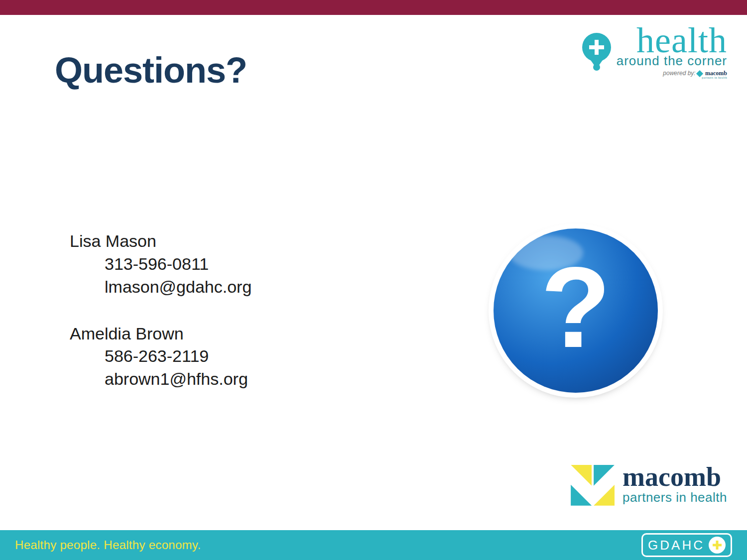health
around the corner
powered by: macombpartners in health
Questions?
Lisa Mason
313-596-0811
lmason@gdahc.org
Ameldia Brown
586-263-2119
abrown1@hfhs.org
?
macomb
partners in health
Healthy people. Healthy economy.
GDAHC